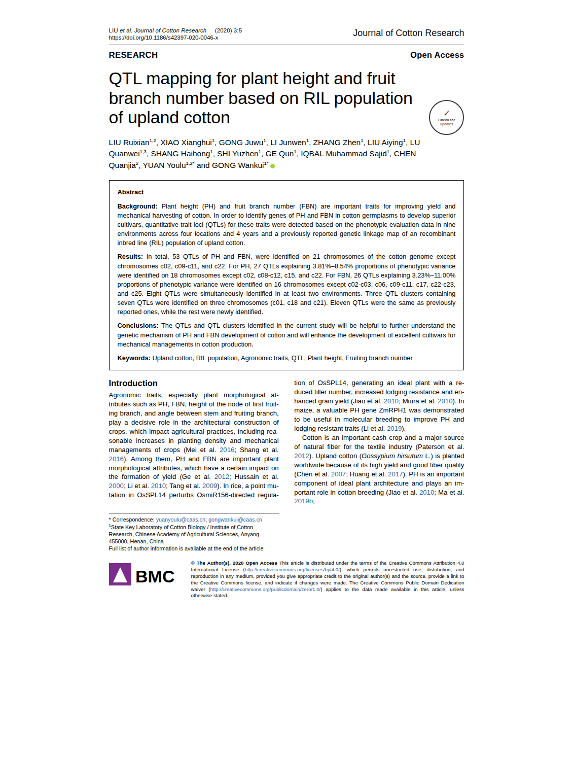LIU et al. Journal of Cotton Research (2020) 3:5
https://doi.org/10.1186/s42397-020-0046-x
Journal of Cotton Research
RESEARCH
Open Access
QTL mapping for plant height and fruit branch number based on RIL population of upland cotton
✓
Check for
updates
LIU Ruixian1,2, XIAO Xianghui1, GONG Juwu1, LI Junwen1, ZHANG Zhen1, LIU Aiying1, LU Quanwei1,3, SHANG Haihong1, SHI Yuzhen1, GE Qun1, IQBAL Muhammad Sajid1, CHEN Quanjia2, YUAN Youlu1,2* and GONG Wankui1*
Abstract
Background: Plant height (PH) and fruit branch number (FBN) are important traits for improving yield and mechanical harvesting of cotton. In order to identify genes of PH and FBN in cotton germplasms to develop superior cultivars, quantitative trait loci (QTLs) for these traits were detected based on the phenotypic evaluation data in nine environments across four locations and 4 years and a previously reported genetic linkage map of an recombinant inbred line (RIL) population of upland cotton.
Results: In total, 53 QTLs of PH and FBN, were identified on 21 chromosomes of the cotton genome except chromosomes c02, c09-c11, and c22. For PH, 27 QTLs explaining 3.81%–8.54% proportions of phenotypic variance were identified on 18 chromosomes except c02, c08-c12, c15, and c22. For FBN, 26 QTLs explaining 3.23%–11.00% proportions of phenotypic variance were identified on 16 chromosomes except c02-c03, c06, c09-c11, c17, c22-c23, and c25. Eight QTLs were simultaneously identified in at least two environments. Three QTL clusters containing seven QTLs were identified on three chromosomes (c01, c18 and c21). Eleven QTLs were the same as previously reported ones, while the rest were newly identified.
Conclusions: The QTLs and QTL clusters identified in the current study will be helpful to further understand the genetic mechanism of PH and FBN development of cotton and will enhance the development of excellent cultivars for mechanical managements in cotton production.
Keywords: Upland cotton, RIL population, Agronomic traits, QTL, Plant height, Fruiting branch number
Introduction
Agronomic traits, especially plant morphological attributes such as PH, FBN, height of the node of first fruiting branch, and angle between stem and fruiting branch, play a decisive role in the architectural construction of crops, which impact agricultural practices, including reasonable increases in planting density and mechanical managements of crops (Mei et al. 2016; Shang et al. 2016). Among them, PH and FBN are important plant morphological attributes, which have a certain impact on the formation of yield (Ge et al. 2012; Hussain et al. 2000; Li et al. 2010; Tang et al. 2009). In rice, a point mutation in OsSPL14 perturbs OsmiR156-directed regulation of OsSPL14, generating an ideal plant with a reduced tiller number, increased lodging resistance and enhanced grain yield (Jiao et al. 2010; Miura et al. 2010). In maize, a valuable PH gene ZmRPH1 was demonstrated to be useful in molecular breeding to improve PH and lodging resistant traits (Li et al. 2019).
Cotton is an important cash crop and a major source of natural fiber for the textile industry (Paterson et al. 2012). Upland cotton (Gossypium hirsutum L.) is planted worldwide because of its high yield and good fiber quality (Chen et al. 2007; Huang et al. 2017). PH is an important component of ideal plant architecture and plays an important role in cotton breeding (Jiao et al. 2010; Ma et al. 2019b;
* Correspondence: yuanyoulu@caas.cn; gongwankui@caas.cn
1State Key Laboratory of Cotton Biology / Institute of Cotton Research, Chinese Academy of Agricultural Sciences, Anyang 455000, Henan, China
Full list of author information is available at the end of the article
BMC
© The Author(s). 2020 Open Access This article is distributed under the terms of the Creative Commons Attribution 4.0 International License (http://creativecommons.org/licenses/by/4.0/), which permits unrestricted use, distribution, and reproduction in any medium, provided you give appropriate credit to the original author(s) and the source, provide a link to the Creative Commons license, and indicate if changes were made. The Creative Commons Public Domain Dedication waiver (http://creativecommons.org/publicdomain/zero/1.0/) applies to the data made available in this article, unless otherwise stated.